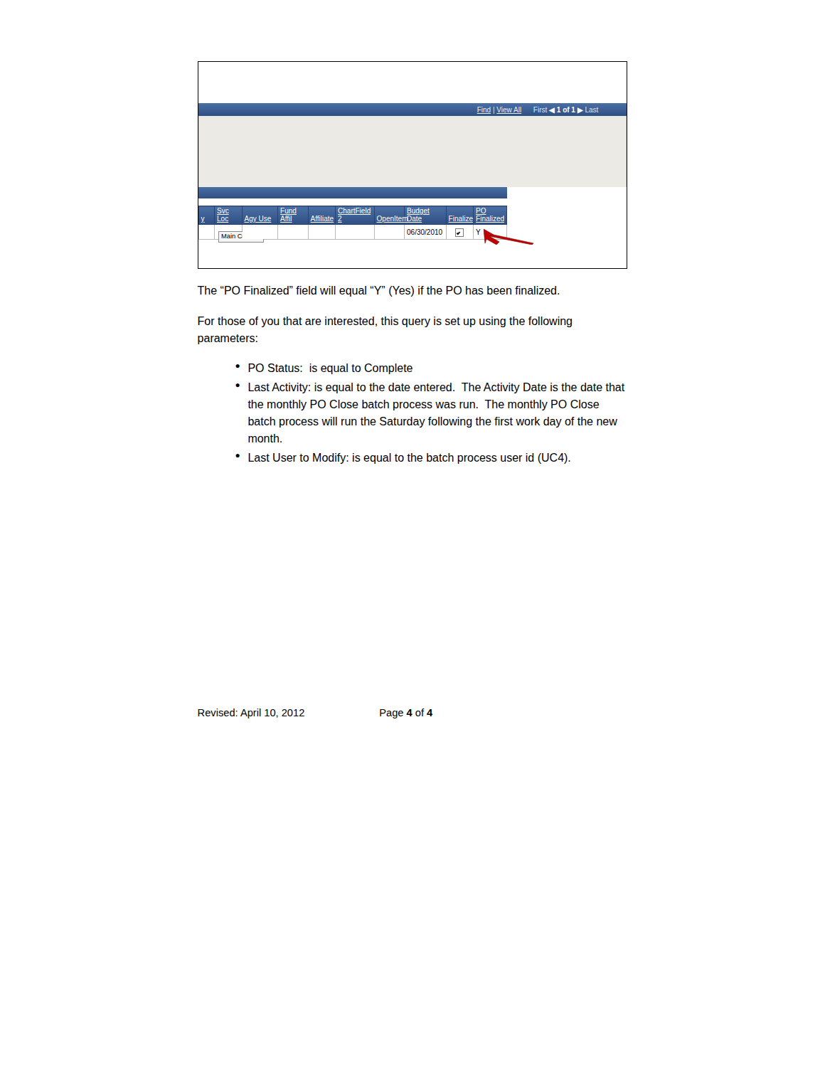Find | View All First ◀ 1 of 1 ▶ Last
| y | Svc Loc | Agy Use | Fund Affil | Affiliate | ChartField 2 | OpenItem | Budget Date | Finalize | PO Finalized |
| --- | --- | --- | --- | --- | --- | --- | --- | --- | --- |
| | Main Content | | | | | | 06/30/2010 | | Y |
The “PO Finalized” field will equal “Y” (Yes) if the PO has been finalized.
For those of you that are interested, this query is set up using the following parameters:
PO Status: is equal to Complete
Last Activity: is equal to the date entered. The Activity Date is the date that the monthly PO Close batch process was run. The monthly PO Close batch process will run the Saturday following the first work day of the new month.
Last User to Modify: is equal to the batch process user id (UC4).
Revised: April 10, 2012 Page 4 of 4